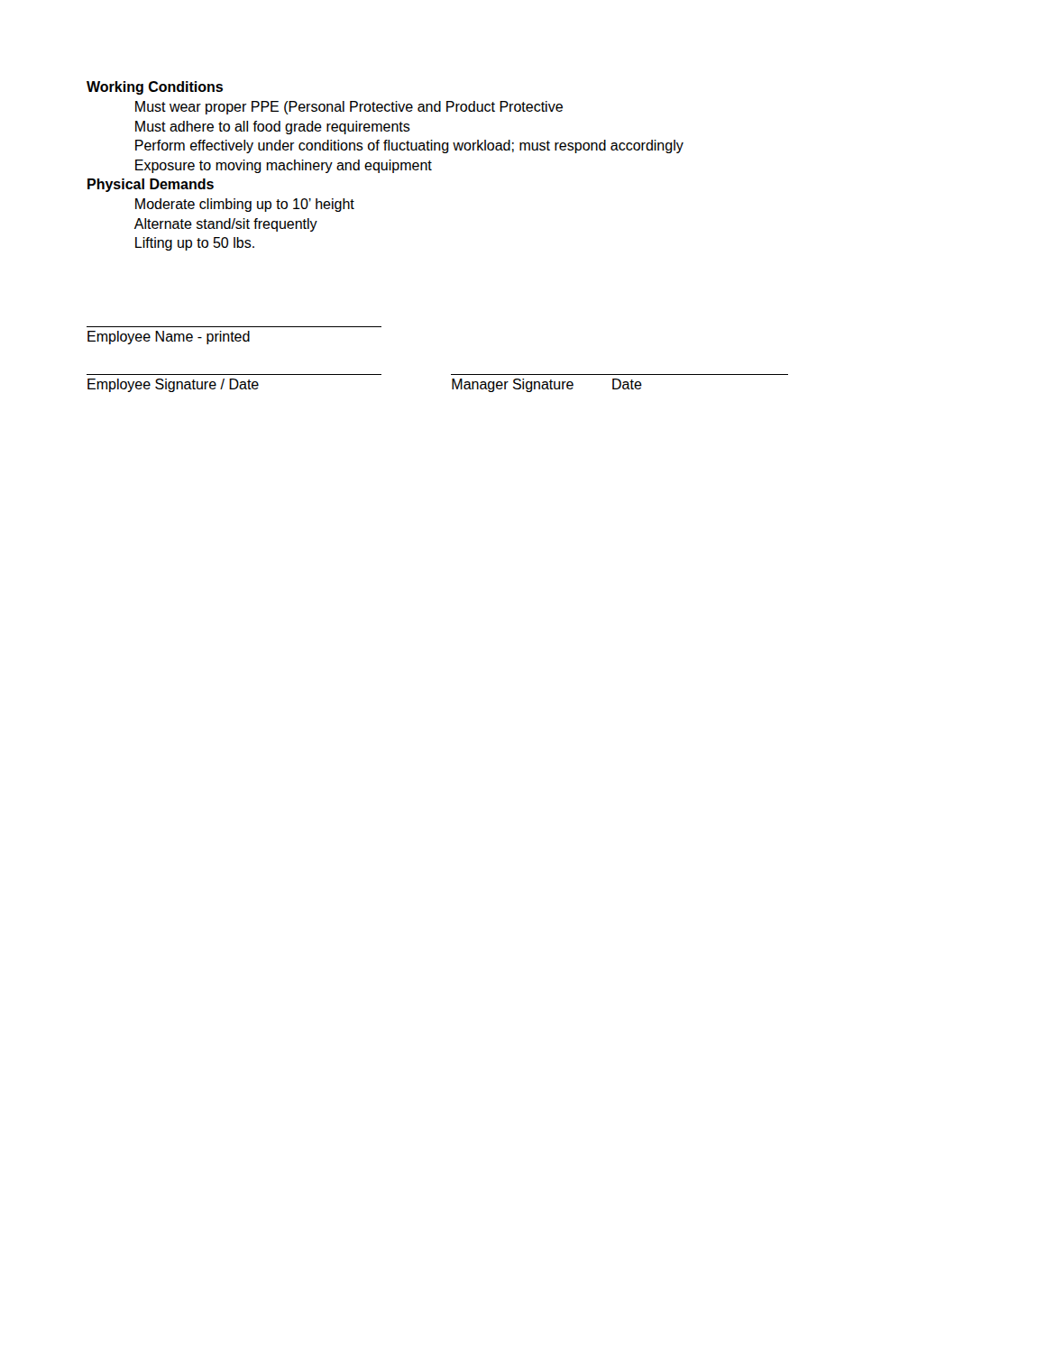Working Conditions
Must wear proper PPE (Personal Protective and Product Protective
Must adhere to all food grade requirements
Perform effectively under conditions of fluctuating workload; must respond accordingly
Exposure to moving machinery and equipment
Physical Demands
Moderate climbing up to 10’ height
Alternate stand/sit frequently
Lifting up to 50 lbs.
| Employee Name - printed | | |
| Employee Signature / Date | | Manager Signature Date |